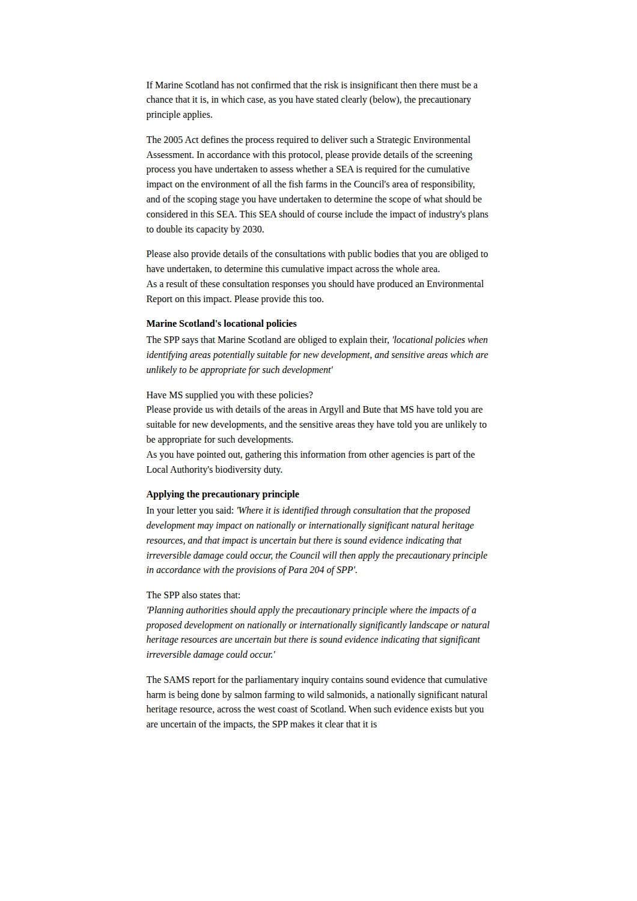If Marine Scotland has not confirmed that the risk is insignificant then there must be a chance that it is, in which case, as you have stated clearly (below), the precautionary principle applies.
The 2005 Act defines the process required to deliver such a Strategic Environmental Assessment. In accordance with this protocol, please provide details of the screening process you have undertaken to assess whether a SEA is required for the cumulative impact on the environment of all the fish farms in the Council's area of responsibility, and of the scoping stage you have undertaken to determine the scope of what should be considered in this SEA. This SEA should of course include the impact of industry's plans to double its capacity by 2030.
Please also provide details of the consultations with public bodies that you are obliged to have undertaken, to determine this cumulative impact across the whole area.
As a result of these consultation responses you should have produced an Environmental Report on this impact. Please provide this too.
Marine Scotland's locational policies
The SPP says that Marine Scotland are obliged to explain their, 'locational policies when identifying areas potentially suitable for new development, and sensitive areas which are unlikely to be appropriate for such development'
Have MS supplied you with these policies?
Please provide us with details of the areas in Argyll and Bute that MS have told you are suitable for new developments, and the sensitive areas they have told you are unlikely to be appropriate for such developments.
As you have pointed out, gathering this information from other agencies is part of the Local Authority's biodiversity duty.
Applying the precautionary principle
In your letter you said: 'Where it is identified through consultation that the proposed development may impact on nationally or internationally significant natural heritage resources, and that impact is uncertain but there is sound evidence indicating that irreversible damage could occur, the Council will then apply the precautionary principle in accordance with the provisions of Para 204 of SPP'.
The SPP also states that:
'Planning authorities should apply the precautionary principle where the impacts of a proposed development on nationally or internationally significantly landscape or natural heritage resources are uncertain but there is sound evidence indicating that significant irreversible damage could occur.'
The SAMS report for the parliamentary inquiry contains sound evidence that cumulative harm is being done by salmon farming to wild salmonids, a nationally significant natural heritage resource, across the west coast of Scotland. When such evidence exists but you are uncertain of the impacts, the SPP makes it clear that it is